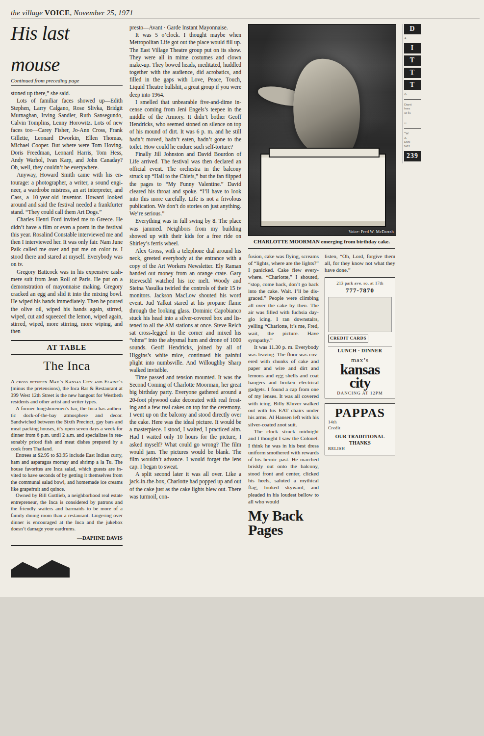the village VOICE, November 25, 1971
His lastmouse
Continued from preceding page
stoned up there,” she said.
Lots of familiar faces showed up—Edith Stephen, Larry Calgano, Rose Slivka, Bridgit Murnaghan, Irving Sandler, Ruth Sansegundo, Calvin Tomplins, Lenny Horowitz. Lots of new faces too—Carey Fisher, Jo-Ann Cross, Frank Gillette, Leonard Dworkin, Ellen Thomas, Michael Cooper. But where were Tom Hoving, Doris Freedman, Leonard Harris, Tom Hess, Andy Warhol, Ivan Karp, and John Canaday? Oh, well, they couldn’t be everywhere.
Anyway, Howard Smith came with his entourage: a photographer, a writer, a sound engineer, a wardrobe mistress, an art interpreter, and Cass, a 10-year-old inventor. Howard looked around and said the festival needed a frankfurter stand. “They could call them Art Dogs.”
Charles Henri Ford invited me to Greece. He didn’t have a film or even a poem in the festival this year. Rosalind Constable interviewed me and then I interviewed her. It was only fair. Nam June Paik called me over and put me on color tv. I stood there and stared at myself. Everybody was on tv.
Gregory Battcock was in his expensive cashmere suit from Jean Roll of Paris. He put on a demonstration of mayonnaise making. Gregory cracked an egg and slid it into the mixing bowl. He wiped his hands immediately. Then he poured the olive oil, wiped his hands again, stirred, wiped, cut and squeezed the lemon, wiped again, stirred, wiped, more stirring, more wiping, and then
AT TABLE
The Inca
A cross between Max’s Kansas City and Elaine’s (minus the pretensions), the Inca Bar & Restaurant at 399 West 12th Street is the new hangout for Westbeth residents and other artist and writer types.
A former longshoremen’s bar, the Inca has authentic dock-of-the-bay atmosphere and decor. Sandwiched between the Sixth Precinct, gay bars and meat packing houses, it’s open seven days a week for dinner from 6 p.m. until 2 a.m. and specializes in reasonably priced fish and meat dishes prepared by a cook from Thailand.
Entrees at $2.95 to $3.95 include East Indian curry, ham and asparagus mornay and shrimp a la Tu. The house favorites are Inca salad, which guests are invited to have seconds of by getting it themselves from the communal salad bowl, and homemade ice creams like grapefruit and quince.
Owned by Bill Gottlieb, a neighborhood real estate entrepreneur, the Inca is considered by patrons and the friendly waiters and barmaids to be more of a family dining room than a restaurant. Lingering over dinner is encouraged at the Inca and the jukebox doesn’t damage your eardrums.
—DAPHNE DAVIS
presto—Avant · Garde Instant Mayonnaise.
It was 5 o’clock. I thought maybe when Metropolitan Life got out the place would fill up. The East Village Theatre group put on its show. They were all in mime costumes and clown make-up. They bowed heads, meditated, huddled together with the audience, did acrobatics, and filled in the gaps with Love, Peace, Touch, Liquid Theatre bullshit, a great group if you were deep into 1964.
I smelled that unbearable five-and-dime incense coming from Jeni Engels’s teepee in the middle of the Armory. It didn’t bother Geoff Hendricks, who seemed stoned on silence on top of his mound of dirt. It was 6 p. m. and he still hadn’t moved, hadn’t eaten, hadn’t gone to the toilet. How could he endure such self-torture?
Finally Jill Johnston and David Bourdon of Life arrived. The festival was then declared an official event. The orchestra in the balcony struck up “Hail to the Chiefs,” but the fan flipped the pages to “My Funny Valentine.” David cleared his throat and spoke. “I’ll have to look into this more carefully. Life is not a frivolous publication. We don’t do stories on just anything. We’re serious.”
Everything was in full swing by 8. The place was jammed. Neighbors from my building showed up with their kids for a free ride on Shirley’s ferris wheel.
Alex Gross, with a telephone dial around his neck, greeted everybody at the entrance with a copy of the Art Workers Newsletter. Ely Raman handed out money from an orange crate. Gary Rieveschl watched his ice melt. Woody and Steina Vasulka twirled the controls of their 15 tv monitors. Jackson MacLow shouted his word event. Jud Yalkut stared at his propane flame through the looking glass. Dominic Capobianco stuck his head into a silver-covered box and listened to all the AM stations at once. Steve Reich sat cross-legged in the corner and mixed his “ohms” into the abysmal hum and drone of 1000 sounds. Geoff Hendricks, joined by all of Higgins’s white mice, continued his painful plight into numbsville. And Willoughby Sharp walked invisible.
Time passed and tension mounted. It was the Second Coming of Charlotte Moorman, her great big birthday party. Everyone gathered around a 20-foot plywood cake decorated with real frosting and a few real cakes on top for the ceremony. I went up on the balcony and stood directly over the cake. Here was the ideal picture. It would be a masterpiece. I stood, I waited, I practiced aim. Had I waited only 10 hours for the picture, I asked myself? What could go wrong? The film would jam. The pictures would be blank. The film wouldn’t advance. I would forget the lens cap. I began to sweat.
A split second later it was all over. Like a jack-in-the-box, Charlotte had popped up and out of the cake just as the cake lights blew out. There was turmoil, con-
Voice: Fred W. McDarrah
CHARLOTTE MOORMAN emerging from birthday cake.
fusion, cake was flying, screams of “lights, where are the lights?” I panicked. Cake flew everywhere. “Charlotte,” I shouted, “stop, come back, don’t go back into the cake. Wait. I’ll be disgraced.” People were climbing all over the cake by then. The air was filled with fuchsia day-glo icing. I ran downstairs, yelling “Charlotte, it’s me, Fred, wait, the picture. Have sympathy.”
It was 11.30 p. m. Everybody was leaving. The floor was covered with chunks of cake and paper and wire and dirt and lemons and egg shells and coat hangers and broken electrical gadgets. I found a cap from one of my lenses. It was all covered with icing. Billy Kluver walked out with his EAT chairs under his arms. Al Hansen left with his silver-coated zoot suit.
The clock struck midnight and I thought I saw the Colonel. I think he was in his best dress uniform smothered with rewards of his heroic past. He marched briskly out onto the balcony, stood front and center, clicked his heels, saluted a mythical flag, looked skyward, and pleaded in his loudest bellow to all who would
My Back
Pages
listen, “Oh, Lord, forgive them all, for they know not what they have done.”
213 park ave. so. at 17th
777-7870
CREDIT CARDS
LUNCH · DINNER
max’s
kansas
city
DANCING AT 12PM
PAPPAS
14th
Credit
OUR TRADITIONAL THANKS
RELISH
D
A
I
T
T
T
A
Dayti
brea
or fo
••
“W
A
DIN
WH
239